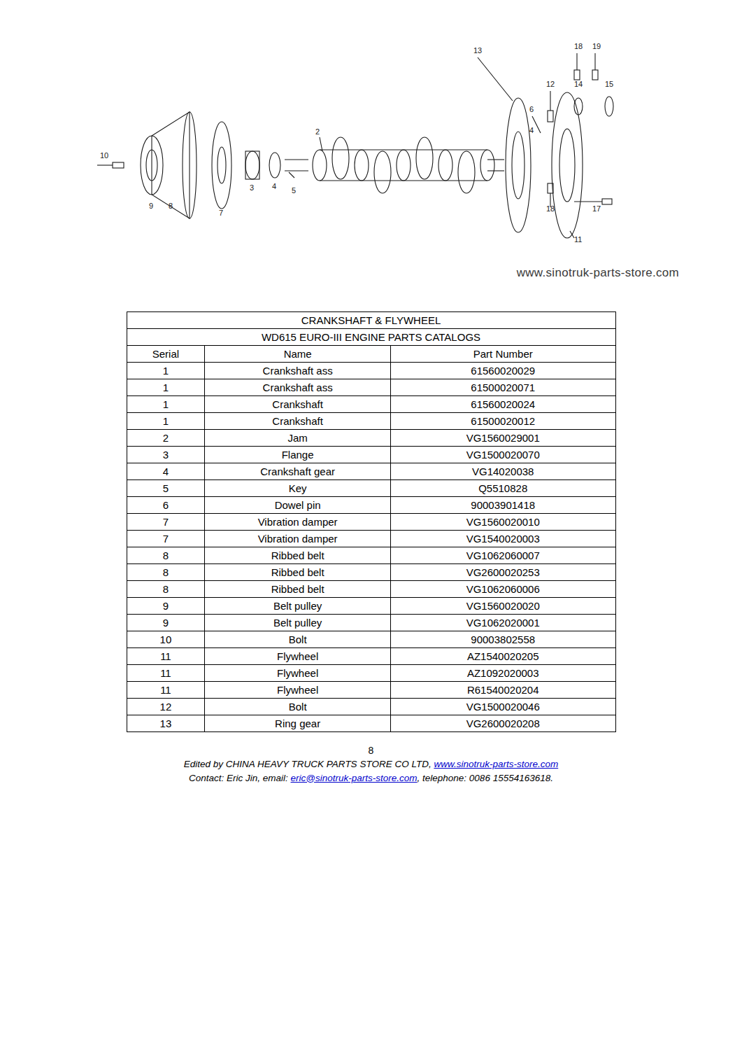10 9 8 7 3 4 5 2 13 11 6 4 18 19 12 14 15 18 17
www.sinotruk-parts-store.com
| CRANKSHAFT & FLYWHEEL |
| WD615 EURO-III ENGINE PARTS CATALOGS |
| Serial | Name | Part Number |
| 1 | Crankshaft ass | 61560020029 |
| 1 | Crankshaft ass | 61500020071 |
| 1 | Crankshaft | 61560020024 |
| 1 | Crankshaft | 61500020012 |
| 2 | Jam | VG1560029001 |
| 3 | Flange | VG1500020070 |
| 4 | Crankshaft gear | VG14020038 |
| 5 | Key | Q5510828 |
| 6 | Dowel pin | 90003901418 |
| 7 | Vibration damper | VG1560020010 |
| 7 | Vibration damper | VG1540020003 |
| 8 | Ribbed belt | VG1062060007 |
| 8 | Ribbed belt | VG2600020253 |
| 8 | Ribbed belt | VG1062060006 |
| 9 | Belt pulley | VG1560020020 |
| 9 | Belt pulley | VG1062020001 |
| 10 | Bolt | 90003802558 |
| 11 | Flywheel | AZ1540020205 |
| 11 | Flywheel | AZ1092020003 |
| 11 | Flywheel | R61540020204 |
| 12 | Bolt | VG1500020046 |
| 13 | Ring gear | VG2600020208 |
8
Edited by CHINA HEAVY TRUCK PARTS STORE CO LTD, www.sinotruk-parts-store.com
Contact: Eric Jin, email: eric@sinotruk-parts-store.com, telephone: 0086 15554163618.